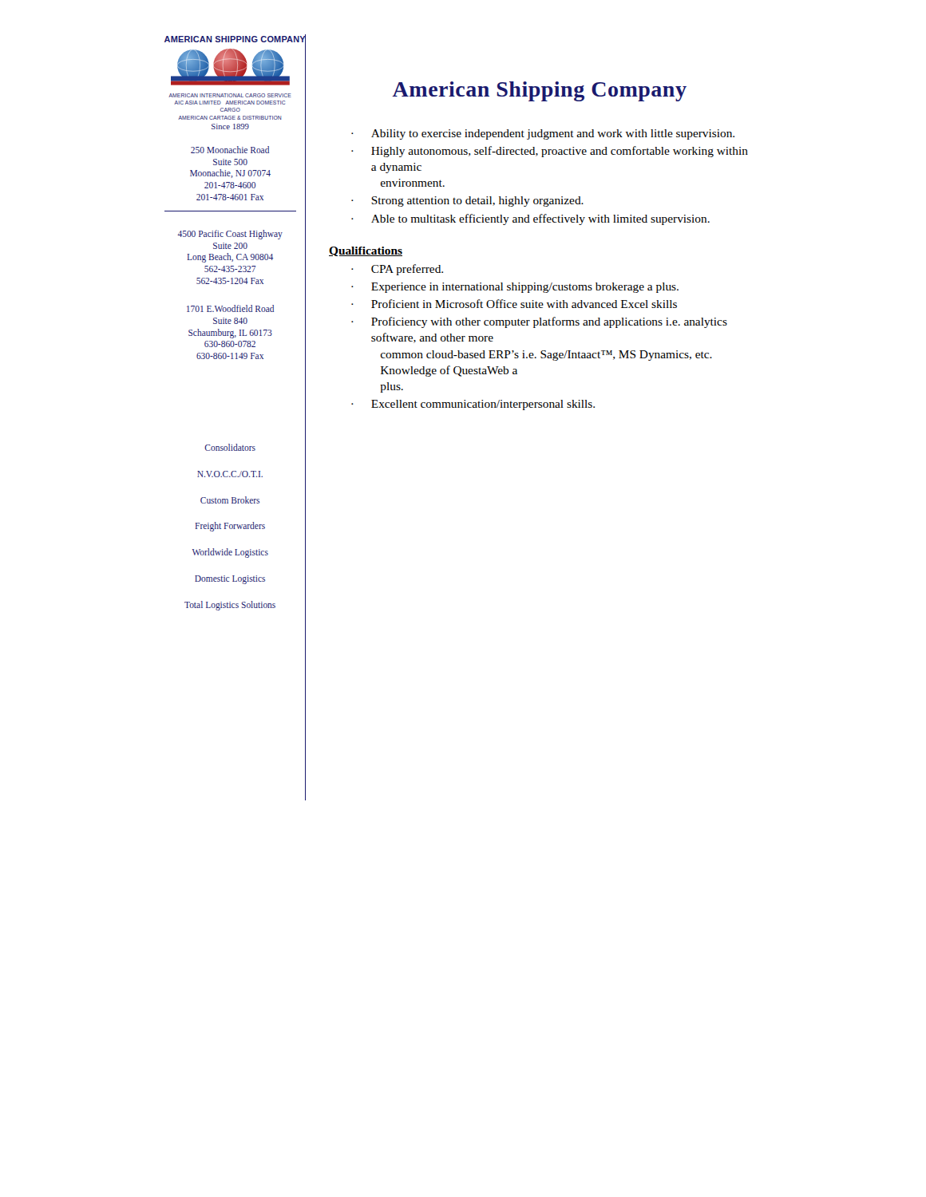AMERICAN SHIPPING COMPANY
AMERICAN INTERNATIONAL CARGO SERVICE
AIC ASIA LIMITED AMERICAN DOMESTIC CARGO
AMERICAN CARTAGE & DISTRIBUTION
Since 1899
250 Moonachie Road
Suite 500
Moonachie, NJ 07074
201-478-4600
201-478-4601 Fax
4500 Pacific Coast Highway
Suite 200
Long Beach, CA 90804
562-435-2327
562-435-1204 Fax
1701 E.Woodfield Road
Suite 840
Schaumburg, IL 60173
630-860-0782
630-860-1149 Fax
Consolidators
N.V.O.C.C./O.T.I.
Custom Brokers
Freight Forwarders
Worldwide Logistics
Domestic Logistics
Total Logistics Solutions
American Shipping Company
Ability to exercise independent judgment and work with little supervision.
Highly autonomous, self-directed, proactive and comfortable working within a dynamicenvironment.
Strong attention to detail, highly organized.
Able to multitask efficiently and effectively with limited supervision.
Qualifications
CPA preferred.
Experience in international shipping/customs brokerage a plus.
Proficient in Microsoft Office suite with advanced Excel skills
Proficiency with other computer platforms and applications i.e. analytics software, and other morecommon cloud-based ERP’s i.e. Sage/Intaact™, MS Dynamics, etc. Knowledge of QuestaWeb a plus.
Excellent communication/interpersonal skills.